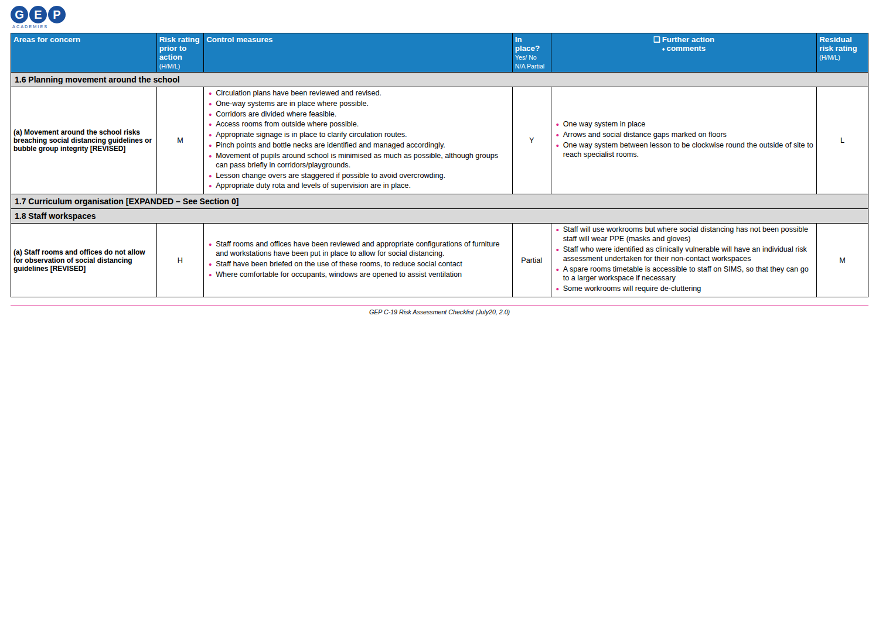GEP
ACADEMIES
| Areas for concern | Risk rating prior to action (H/M/L) | Control measures | In place? Yes/ No N/A Partial | Further action comments | Residual risk rating (H/M/L) |
| --- | --- | --- | --- | --- | --- |
| 1.6 Planning movement around the school |
| (a) Movement around the school risks breaching social distancing guidelines or bubble group integrity [REVISED] | M | Circulation plans have been reviewed and revised. One-way systems are in place where possible. Corridors are divided where feasible. Access rooms from outside where possible. Appropriate signage is in place to clarify circulation routes. Pinch points and bottle necks are identified and managed accordingly. Movement of pupils around school is minimised as much as possible, although groups can pass briefly in corridors/playgrounds. Lesson change overs are staggered if possible to avoid overcrowding. Appropriate duty rota and levels of supervision are in place. | Y | One way system in place Arrows and social distance gaps marked on floors One way system between lesson to be clockwise round the outside of site to reach specialist rooms. | L |
| 1.7 Curriculum organisation [EXPANDED – See Section 0] |
| 1.8 Staff workspaces |
| (a) Staff rooms and offices do not allow for observation of social distancing guidelines [REVISED] | H | Staff rooms and offices have been reviewed and appropriate configurations of furniture and workstations have been put in place to allow for social distancing. Staff have been briefed on the use of these rooms, to reduce social contact Where comfortable for occupants, windows are opened to assist ventilation | Partial | Staff will use workrooms but where social distancing has not been possible staff will wear PPE (masks and gloves) Staff who were identified as clinically vulnerable will have an individual risk assessment undertaken for their non-contact workspaces A spare rooms timetable is accessible to staff on SIMS, so that they can go to a larger workspace if necessary Some workrooms will require de-cluttering | M |
GEP C-19 Risk Assessment Checklist (July20, 2.0)